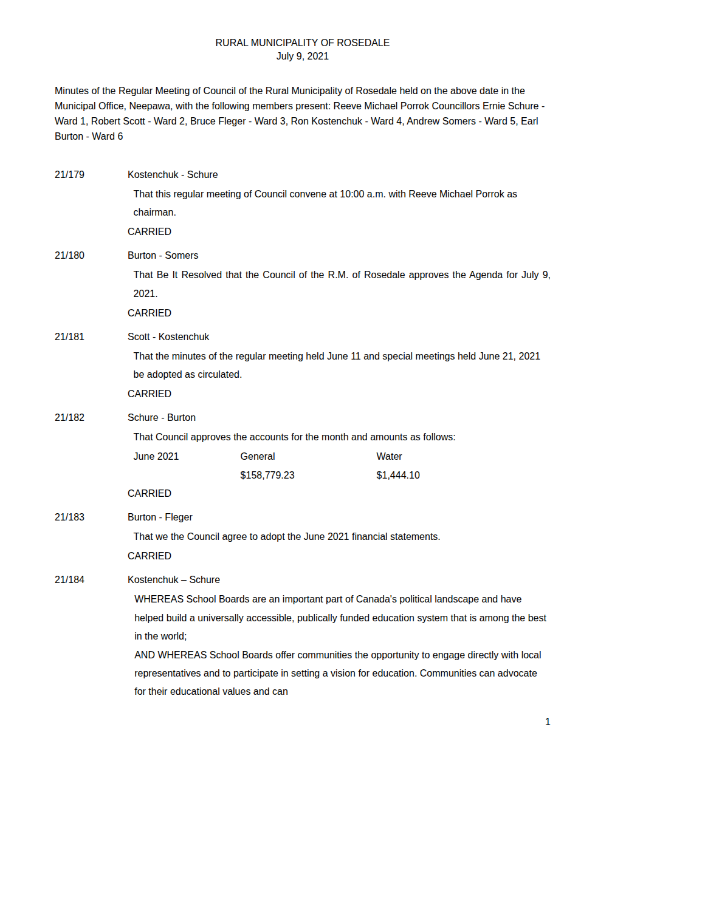RURAL MUNICIPALITY OF ROSEDALE
July 9, 2021
Minutes of the Regular Meeting of Council of the Rural Municipality of Rosedale held on the above date in the Municipal Office, Neepawa, with the following members present: Reeve Michael Porrok Councillors Ernie Schure - Ward 1, Robert Scott - Ward 2, Bruce Fleger - Ward 3, Ron Kostenchuk - Ward 4, Andrew Somers - Ward 5, Earl Burton - Ward 6
21/179
Kostenchuk - Schure
That this regular meeting of Council convene at 10:00 a.m. with Reeve Michael Porrok as chairman.
CARRIED
21/180
Burton - Somers
That Be It Resolved that the Council of the R.M. of Rosedale approves the Agenda for July 9, 2021.
CARRIED
21/181
Scott - Kostenchuk
That the minutes of the regular meeting held June 11 and special meetings held June 21, 2021 be adopted as circulated.
CARRIED
21/182
Schure - Burton
That Council approves the accounts for the month and amounts as follows:
June 2021
General
Water
$158,779.23
$1,444.10
CARRIED
21/183
Burton - Fleger
That we the Council agree to adopt the June 2021 financial statements.
CARRIED
21/184
Kostenchuk – Schure
WHEREAS School Boards are an important part of Canada's political landscape and have helped build a universally accessible, publically funded education system that is among the best in the world;
AND WHEREAS School Boards offer communities the opportunity to engage directly with local representatives and to participate in setting a vision for education. Communities can advocate for their educational values and can
1